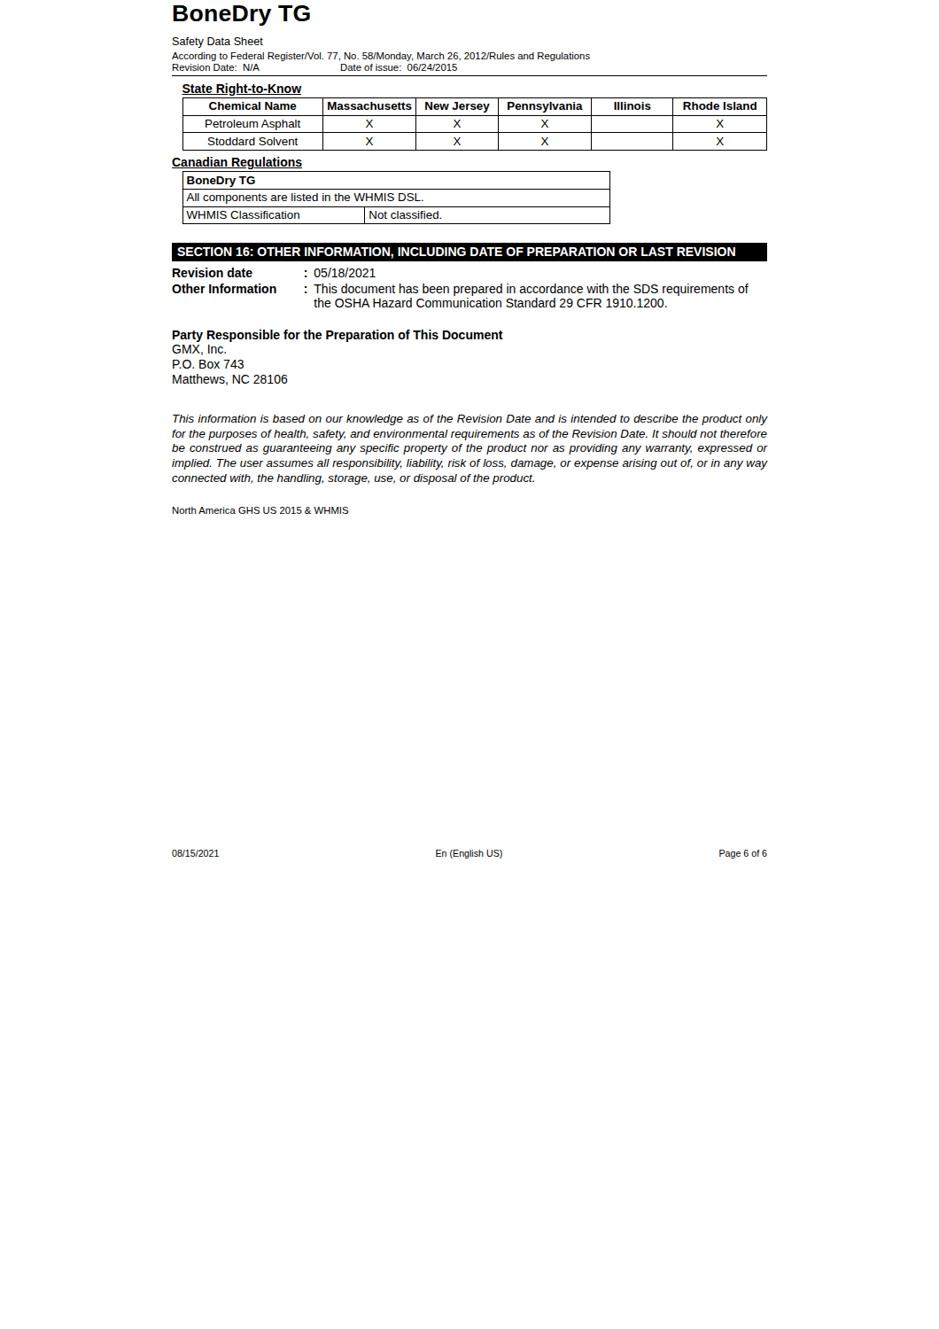BoneDry TG
Safety Data Sheet
According to Federal Register/Vol. 77, No. 58/Monday, March 26, 2012/Rules and Regulations
Revision Date: N/ADate of issue: 06/24/2015
State Right-to-Know
| Chemical Name | Massachusetts | New Jersey | Pennsylvania | Illinois | Rhode Island |
| --- | --- | --- | --- | --- | --- |
| Petroleum Asphalt | X | X | X | | X |
| Stoddard Solvent | X | X | X | | X |
Canadian Regulations
| BoneDry TG |
| All components are listed in the WHMIS DSL. |
| WHMIS Classification | Not classified. |
SECTION 16: OTHER INFORMATION, INCLUDING DATE OF PREPARATION OR LAST REVISION
| Revision date | : | 05/18/2021 |
| Other Information | : | This document has been prepared in accordance with the SDS requirements of the OSHA Hazard Communication Standard 29 CFR 1910.1200. |
Party Responsible for the Preparation of This Document
GMX, Inc.
P.O. Box 743
Matthews, NC 28106
This information is based on our knowledge as of the Revision Date and is intended to describe the product only for the purposes of health, safety, and environmental requirements as of the Revision Date. It should not therefore be construed as guaranteeing any specific property of the product nor as providing any warranty, expressed or implied. The user assumes all responsibility, liability, risk of loss, damage, or expense arising out of, or in any way connected with, the handling, storage, use, or disposal of the product.
North America GHS US 2015 & WHMIS
08/15/2021
En (English US)
Page 6 of 6